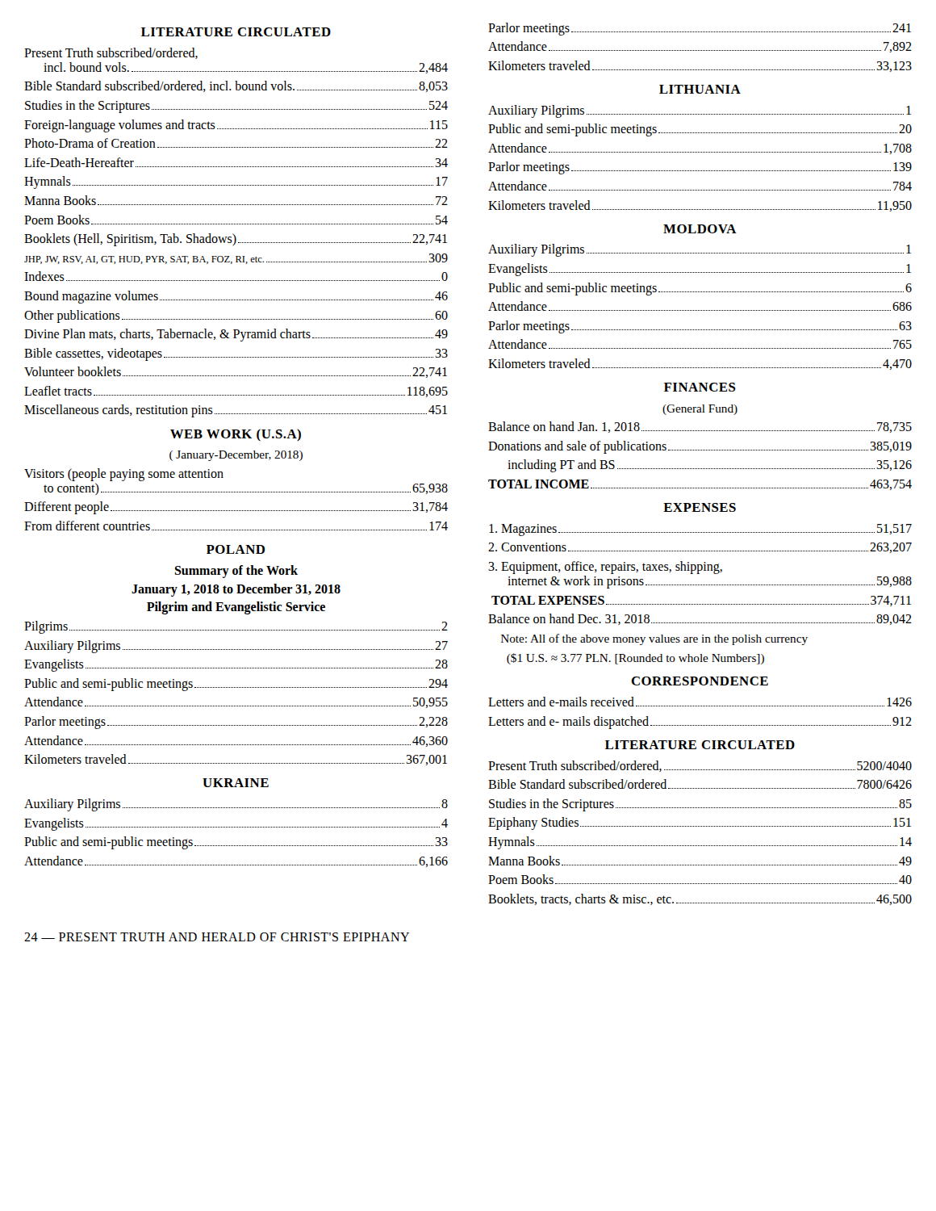Literature Circulated
Present Truth subscribed/ordered,
incl. bound vols. 2,484
Bible Standard subscribed/ordered, incl. bound vols. 8,053
Studies in the Scriptures 524
Foreign-language volumes and tracts 115
Photo-Drama of Creation 22
Life-Death-Hereafter 34
Hymnals 17
Manna Books 72
Poem Books 54
Booklets (Hell, Spiritism, Tab. Shadows) 22,741
JHP, JW, RSV, AI, GT, HUD, PYR, SAT, BA, FOZ, RI, etc. 309
Indexes 0
Bound magazine volumes 46
Other publications 60
Divine Plan mats, charts, Tabernacle, & Pyramid charts 49
Bible cassettes, videotapes 33
Volunteer booklets 22,741
Leaflet tracts 118,695
Miscellaneous cards, restitution pins 451
Web Work (U.S.A)
( January-December, 2018)
Visitors (people paying some attention
to content) 65,938
Different people 31,784
From different countries 174
Poland
Summary of the Work
January 1, 2018 to December 31, 2018
Pilgrim and Evangelistic Service
Pilgrims 2
Auxiliary Pilgrims 27
Evangelists 28
Public and semi-public meetings 294
Attendance 50,955
Parlor meetings 2,228
Attendance 46,360
Kilometers traveled 367,001
Ukraine
Auxiliary Pilgrims 8
Evangelists 4
Public and semi-public meetings 33
Attendance 6,166
Parlor meetings 241
Attendance 7,892
Kilometers traveled 33,123
Lithuania
Auxiliary Pilgrims 1
Public and semi-public meetings 20
Attendance 1,708
Parlor meetings 139
Attendance 784
Kilometers traveled 11,950
Moldova
Auxiliary Pilgrims 1
Evangelists 1
Public and semi-public meetings 6
Attendance 686
Parlor meetings 63
Attendance 765
Kilometers traveled 4,470
Finances
(General Fund)
Balance on hand Jan. 1, 2018 78,735
Donations and sale of publications 385,019
including PT and BS 35,126
TOTAL INCOME 463,754
Expenses
1. Magazines 51,517
2. Conventions 263,207
3. Equipment, office, repairs, taxes, shipping,
internet & work in prisons 59,988
TOTAL EXPENSES 374,711
Balance on hand Dec. 31, 2018 89,042
Note: All of the above money values are in the polish currency
($1 U.S. ≈ 3.77 PLN. [Rounded to whole Numbers])
Correspondence
Letters and e-mails received 1426
Letters and e- mails dispatched 912
Literature Circulated
Present Truth subscribed/ordered, 5200/4040
Bible Standard subscribed/ordered 7800/6426
Studies in the Scriptures 85
Epiphany Studies 151
Hymnals 14
Manna Books 49
Poem Books 40
Booklets, tracts, charts & misc., etc. 46,500
24 — PRESENT TRUTH AND HERALD OF CHRIST'S EPIPHANY